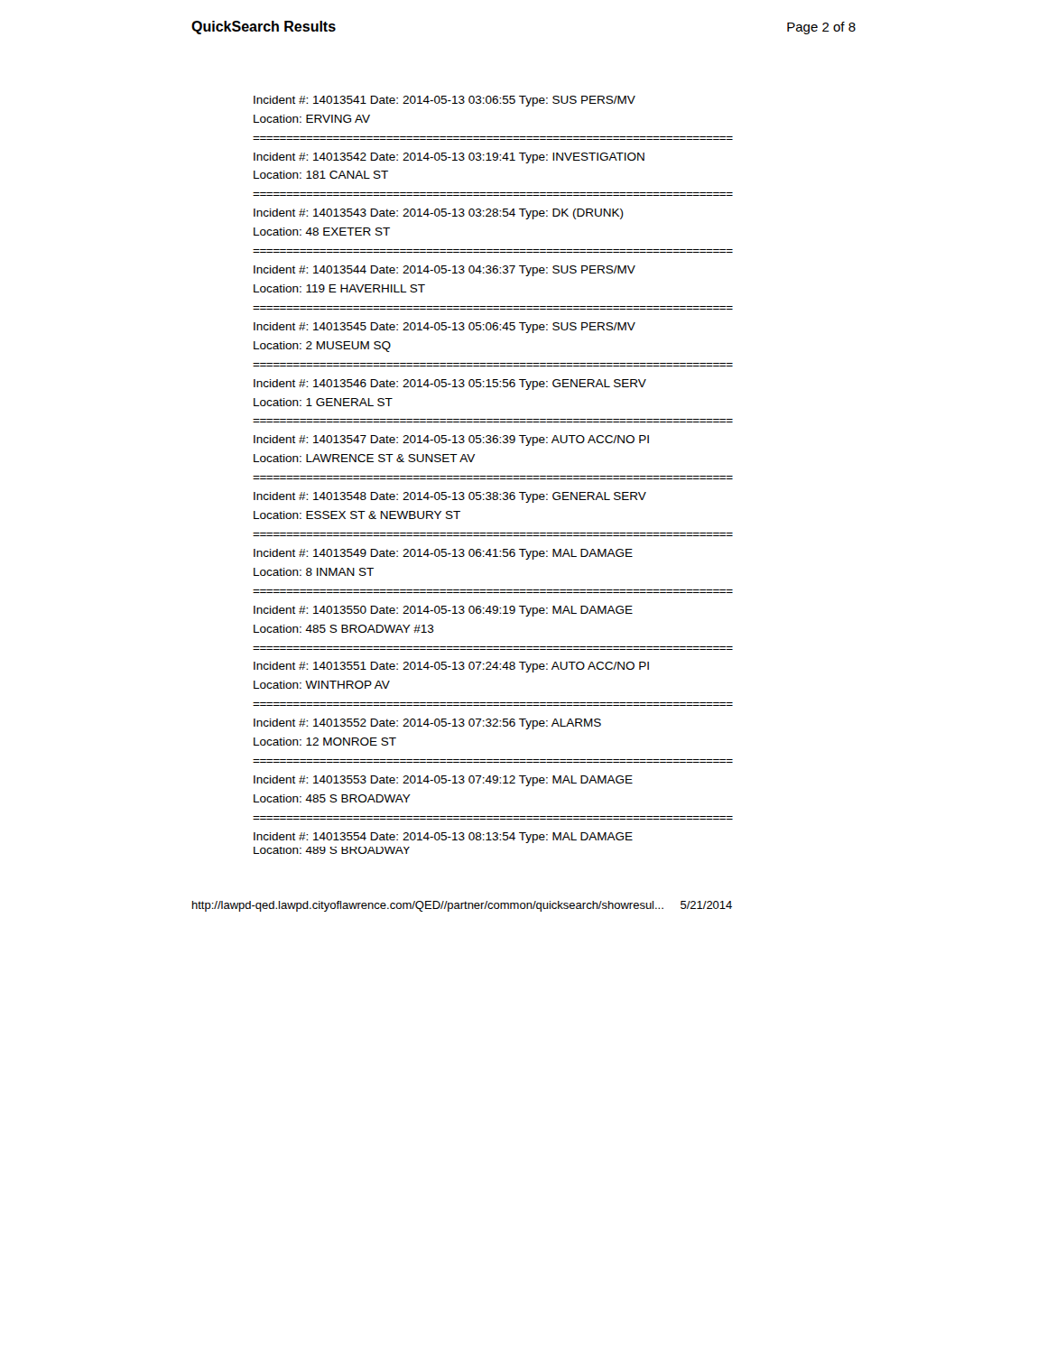QuickSearch Results
Page 2 of 8
Incident #: 14013541 Date: 2014-05-13 03:06:55 Type: SUS PERS/MV
Location: ERVING AV
========================================================================
Incident #: 14013542 Date: 2014-05-13 03:19:41 Type: INVESTIGATION
Location: 181 CANAL ST
========================================================================
Incident #: 14013543 Date: 2014-05-13 03:28:54 Type: DK (DRUNK)
Location: 48 EXETER ST
========================================================================
Incident #: 14013544 Date: 2014-05-13 04:36:37 Type: SUS PERS/MV
Location: 119 E HAVERHILL ST
========================================================================
Incident #: 14013545 Date: 2014-05-13 05:06:45 Type: SUS PERS/MV
Location: 2 MUSEUM SQ
========================================================================
Incident #: 14013546 Date: 2014-05-13 05:15:56 Type: GENERAL SERV
Location: 1 GENERAL ST
========================================================================
Incident #: 14013547 Date: 2014-05-13 05:36:39 Type: AUTO ACC/NO PI
Location: LAWRENCE ST & SUNSET AV
========================================================================
Incident #: 14013548 Date: 2014-05-13 05:38:36 Type: GENERAL SERV
Location: ESSEX ST & NEWBURY ST
========================================================================
Incident #: 14013549 Date: 2014-05-13 06:41:56 Type: MAL DAMAGE
Location: 8 INMAN ST
========================================================================
Incident #: 14013550 Date: 2014-05-13 06:49:19 Type: MAL DAMAGE
Location: 485 S BROADWAY #13
========================================================================
Incident #: 14013551 Date: 2014-05-13 07:24:48 Type: AUTO ACC/NO PI
Location: WINTHROP AV
========================================================================
Incident #: 14013552 Date: 2014-05-13 07:32:56 Type: ALARMS
Location: 12 MONROE ST
========================================================================
Incident #: 14013553 Date: 2014-05-13 07:49:12 Type: MAL DAMAGE
Location: 485 S BROADWAY
========================================================================
Incident #: 14013554 Date: 2014-05-13 08:13:54 Type: MAL DAMAGE
Location: 489 S BROADWAY
http://lawpd-qed.lawpd.cityoflawrence.com/QED//partner/common/quicksearch/showresul... 5/21/2014